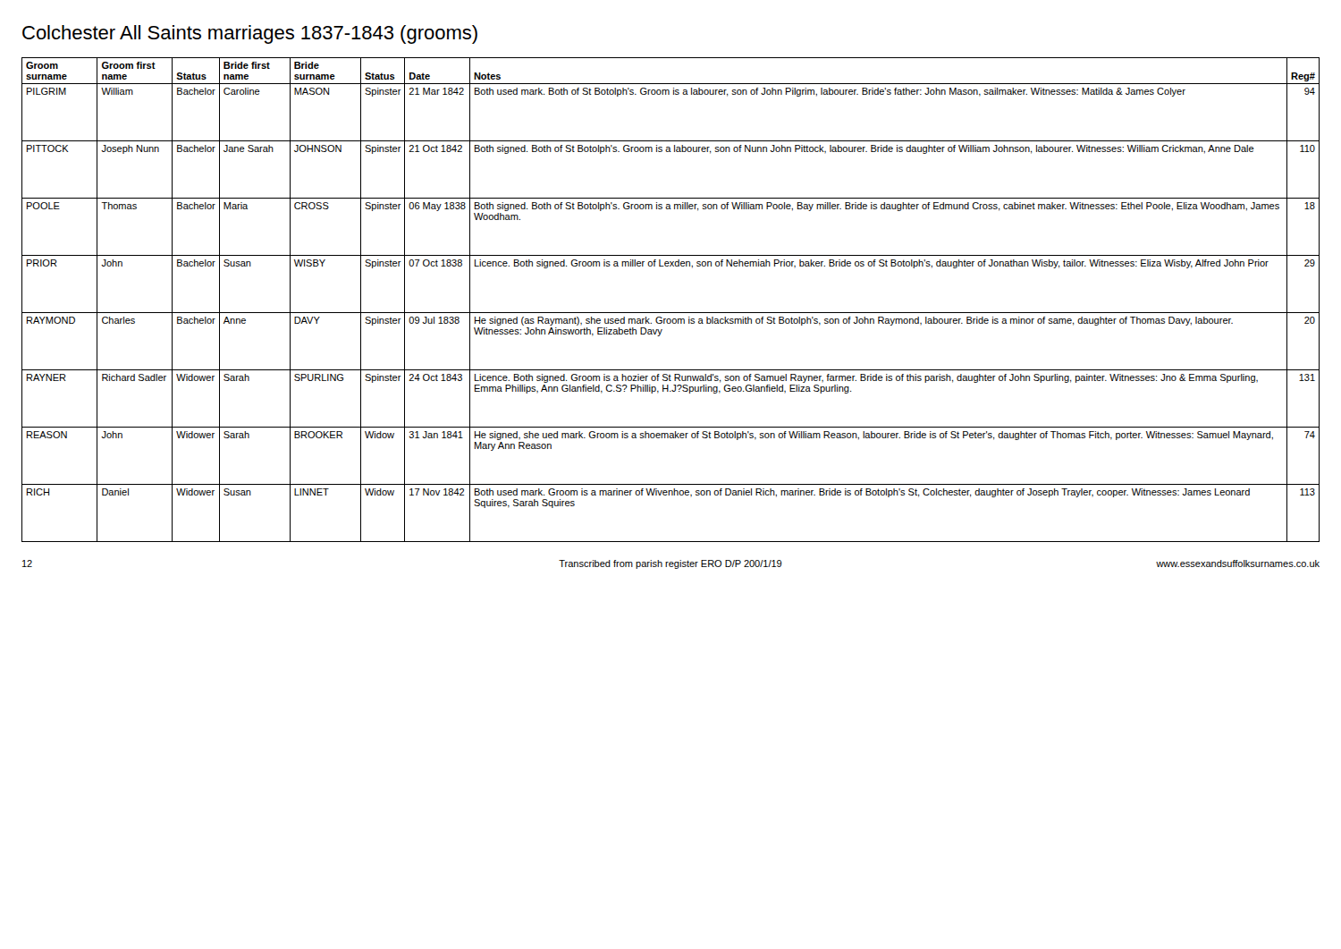Colchester All Saints marriages 1837-1843 (grooms)
| Groom surname | Groom first name | Status | Bride first name | Bride surname | Status | Date | Notes | Reg# |
| --- | --- | --- | --- | --- | --- | --- | --- | --- |
| PILGRIM | William | Bachelor | Caroline | MASON | Spinster | 21 Mar 1842 | Both used mark. Both of St Botolph's. Groom is a labourer, son of John Pilgrim, labourer. Bride's father: John Mason, sailmaker. Witnesses: Matilda & James Colyer | 94 |
| PITTOCK | Joseph Nunn | Bachelor | Jane Sarah | JOHNSON | Spinster | 21 Oct 1842 | Both signed. Both of St Botolph's. Groom is a labourer, son of Nunn John Pittock, labourer. Bride is daughter of William Johnson, labourer. Witnesses: William Crickman, Anne Dale | 110 |
| POOLE | Thomas | Bachelor | Maria | CROSS | Spinster | 06 May 1838 | Both signed. Both of St Botolph's. Groom is a miller, son of William Poole, Bay miller. Bride is daughter of Edmund Cross, cabinet maker. Witnesses: Ethel Poole, Eliza Woodham, James Woodham. | 18 |
| PRIOR | John | Bachelor | Susan | WISBY | Spinster | 07 Oct 1838 | Licence. Both signed. Groom is a miller of Lexden, son of Nehemiah Prior, baker. Bride os of St Botolph's, daughter of Jonathan Wisby, tailor. Witnesses: Eliza Wisby, Alfred John Prior | 29 |
| RAYMOND | Charles | Bachelor | Anne | DAVY | Spinster | 09 Jul 1838 | He signed (as Raymant), she used mark. Groom is a blacksmith of St Botolph's, son of John Raymond, labourer. Bride is a minor of same, daughter of Thomas Davy, labourer. Witnesses: John Ainsworth, Elizabeth Davy | 20 |
| RAYNER | Richard Sadler | Widower | Sarah | SPURLING | Spinster | 24 Oct 1843 | Licence. Both signed. Groom is a hozier of St Runwald's, son of Samuel Rayner, farmer. Bride is of this parish, daughter of John Spurling, painter. Witnesses: Jno & Emma Spurling, Emma Phillips, Ann Glanfield, C.S? Phillip, H.J?Spurling, Geo.Glanfield, Eliza Spurling. | 131 |
| REASON | John | Widower | Sarah | BROOKER | Widow | 31 Jan 1841 | He signed, she ued mark. Groom is a shoemaker of St Botolph's, son of William Reason, labourer. Bride is of St Peter's, daughter of Thomas Fitch, porter. Witnesses: Samuel Maynard, Mary Ann Reason | 74 |
| RICH | Daniel | Widower | Susan | LINNET | Widow | 17 Nov 1842 | Both used mark. Groom is a mariner of Wivenhoe, son of Daniel Rich, mariner. Bride is of Botolph's St, Colchester, daughter of Joseph Trayler, cooper. Witnesses: James Leonard Squires, Sarah Squires | 113 |
12
Transcribed from parish register ERO D/P 200/1/19
www.essexandsuffolksurnames.co.uk